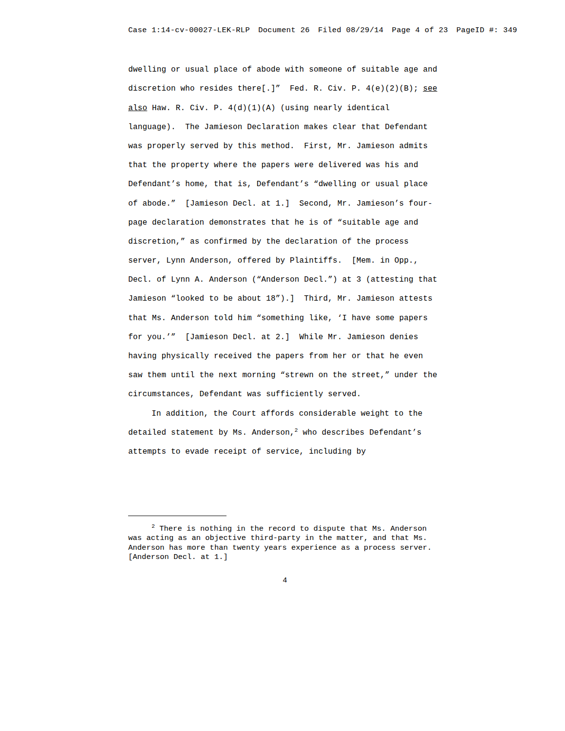Case 1:14-cv-00027-LEK-RLP Document 26 Filed 08/29/14 Page 4 of 23 PageID #: 349
dwelling or usual place of abode with someone of suitable age and discretion who resides there[.]” Fed. R. Civ. P. 4(e)(2)(B); see also Haw. R. Civ. P. 4(d)(1)(A) (using nearly identical language). The Jamieson Declaration makes clear that Defendant was properly served by this method. First, Mr. Jamieson admits that the property where the papers were delivered was his and Defendant’s home, that is, Defendant’s “dwelling or usual place of abode.” [Jamieson Decl. at 1.] Second, Mr. Jamieson’s four-page declaration demonstrates that he is of “suitable age and discretion,” as confirmed by the declaration of the process server, Lynn Anderson, offered by Plaintiffs. [Mem. in Opp., Decl. of Lynn A. Anderson (“Anderson Decl.”) at 3 (attesting that Jamieson “looked to be about 18”).] Third, Mr. Jamieson attests that Ms. Anderson told him “something like, ‘I have some papers for you.’” [Jamieson Decl. at 2.] While Mr. Jamieson denies having physically received the papers from her or that he even saw them until the next morning “strewn on the street,” under the circumstances, Defendant was sufficiently served.
In addition, the Court affords considerable weight to the detailed statement by Ms. Anderson,2 who describes Defendant’s attempts to evade receipt of service, including by
2 There is nothing in the record to dispute that Ms. Anderson was acting as an objective third-party in the matter, and that Ms. Anderson has more than twenty years experience as a process server. [Anderson Decl. at 1.]
4